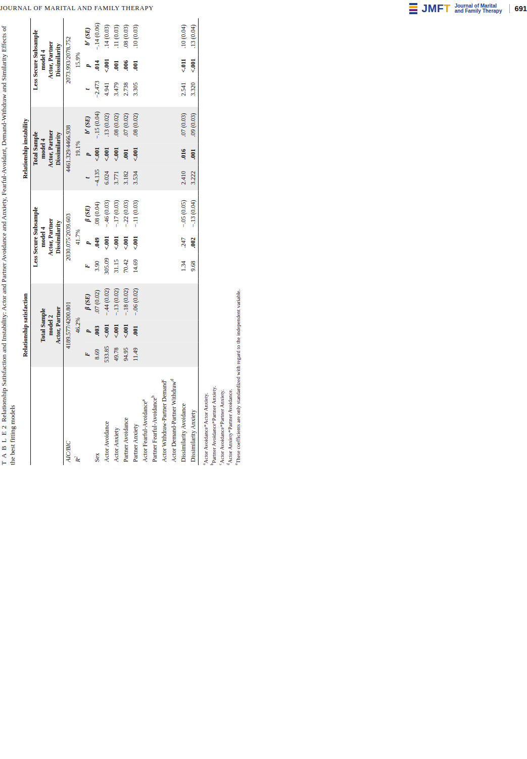Journal of Marital and Family Therapy
JMFT Journal of Marital
and Family Therapy 691
T A B L E 2 Relationship Satisfaction and Instability: Actor and Partner Avoidance and Anxiety, Fearful-Avoidant, Demand-Withdraw and Similarity Effects of the best fitting models
| | Relationship satisfaction | | | | Relationship instability | | |
| --- | --- | --- | --- | --- | --- | --- | --- |
| | Total Sample model 2 Actor, Partner | | Less Secure Subsample model 4 Actor, Partner Dissimilarity | | Total Sample model 4 Actor, Partner Dissimilarity | | Less Secure Subsample model 4 Actor, Partner Dissimilarity |
| AIC/BIC | 4189.577/4200.801 | | 2030.075/2039.603 | | 4461.329/4466.938 | | 2073.993/2078.752 |
| R 2 | 46.2% | | 41.7% | | 19.1% | | 15.9% |
| | F | p | β (SE) | | F | p | β (SE) | | t | p | b e (SE) | | t | p | b e (SE) |
| Sex | 8.69 | .003 | .07 (0.02) | | 3.90 | .049 | .08 (0.04) | | −4.135 | <.001 | −.15 (0.04) | | −2.473 | .014 | −.14 (0.06) |
| Actor Avoidance | 533.85 | <.001 | −.44 (0.02) | | 305.09 | <.001 | −.46 (0.03) | | 6.024 | <.001 | .13 (0.02) | | 4.941 | <.001 | .14 (0.03) |
| Actor Anxiety | 49.78 | <.001 | −.13 (0.02) | | 31.15 | <.001 | −.17 (0.03) | | 3.771 | <.001 | .08 (0.02) | | 3.479 | .001 | .11 (0.03) |
| Partner Avoidance | 94.95 | <.001 | −.18 (0.02) | | 70.42 | <.001 | −.22 (0.03) | | 3.182 | .001 | .07 (0.02) | | 2.738 | .006 | .08 (0.03) |
| Partner Anxiety | 11.49 | .001 | −.06 (0.02) | | 14.69 | <.001 | −.11 (0.03) | | 3.534 | <.001 | .08 (0.02) | | 3.305 | .001 | .10 (0.03) |
| Actor Fearful-Avoidance a | | | | | | | | | | | | | | | |
| Partner Fearful-Avoidance b | | | | | | | | | | | | | | | |
| Actor Withdraw-Partner Demand c | | | | | | | | | | | | | | | |
| Actor Demand-Partner Withdraw d | | | | | | | | | | | | | | | |
| Dissimilarity Avoidance | | | | | 1.34 | .247 | −.05 (0.05) | | 2.410 | .016 | .07 (0.03) | | 2.541 | <.011 | .10 (0.04) |
| Dissimilarity Anxiety | | | | | 9.68 | .002 | −.13 (0.04) | | 3.222 | .001 | .09 (0.03) | | 3.320 | <.001 | .13 (0.04) |
aActor Avoidance*Actor Anxiety.
bPartner Avoidance*Partner Anxiety.
cActor Avoidance*Partner Anxiety.
dActor Anxiety*Partner Avoidance.
eThese coefficients are only standardized with regard to the independent variable.